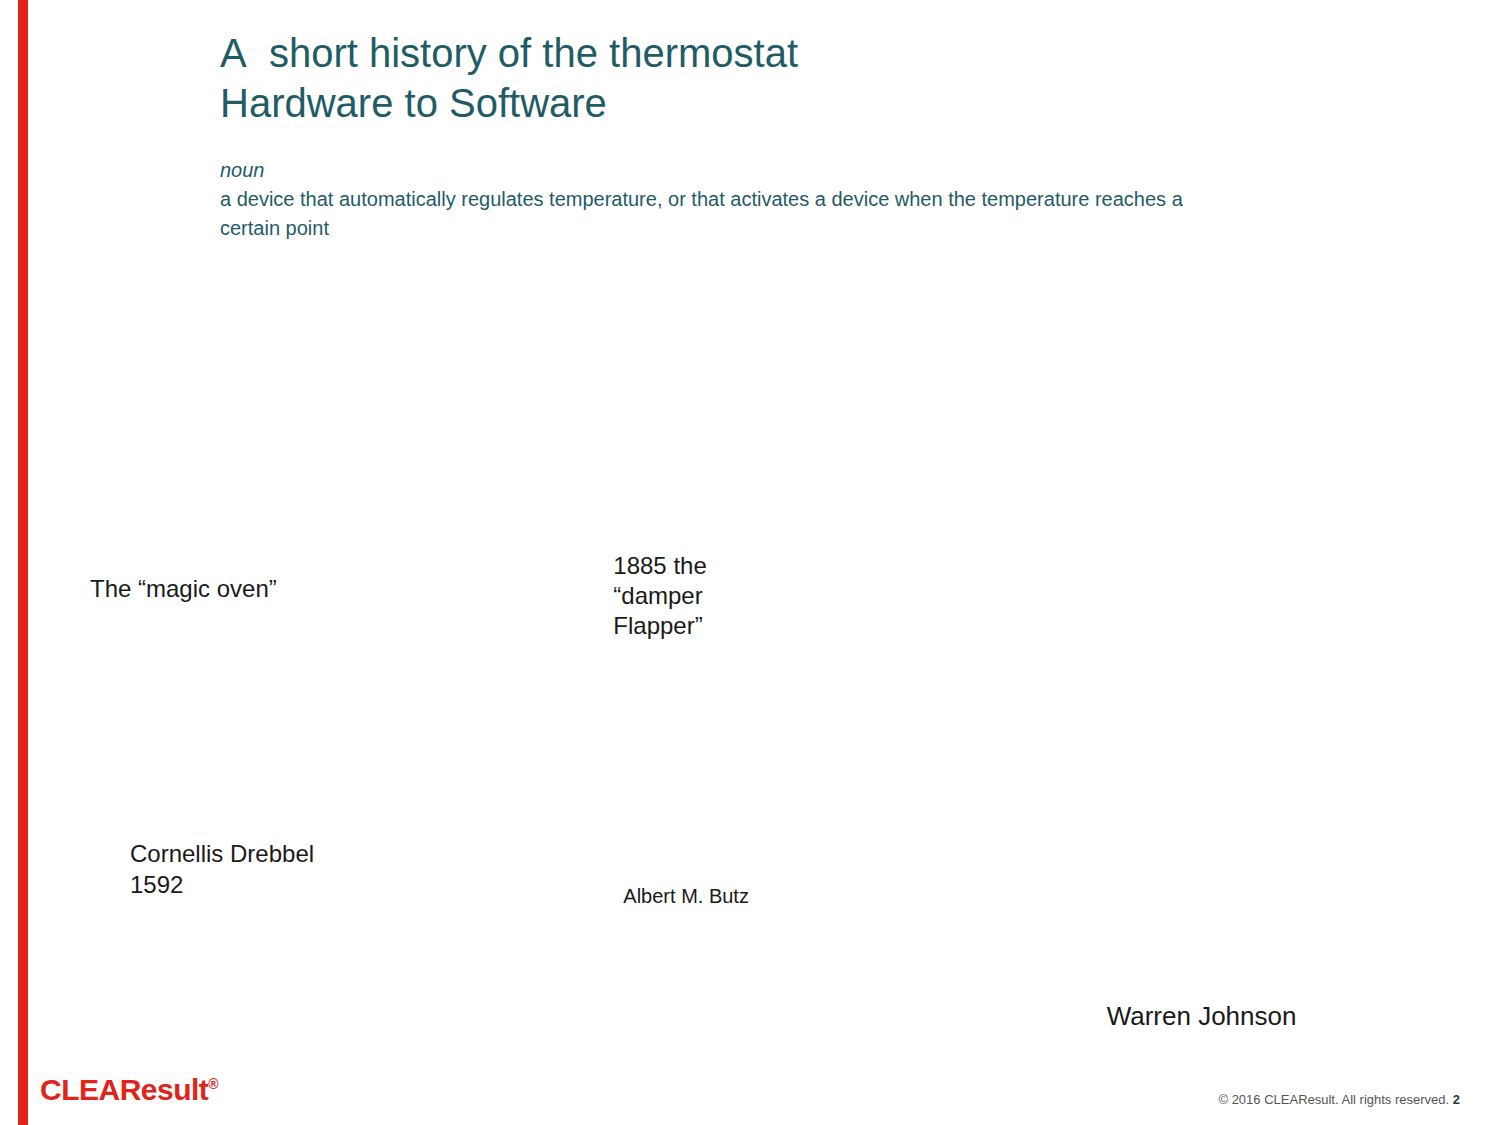A short history of the thermostat
Hardware to Software
noun
a device that automatically regulates temperature, or that activates a device when the temperature reaches a certain point
The “magic oven”
Cornellis Drebbel
1592
1885 the “damper Flapper”
Albert M. Butz
Warren Johnson
CLEAResult®
© 2016 CLEAResult. All rights reserved. 2